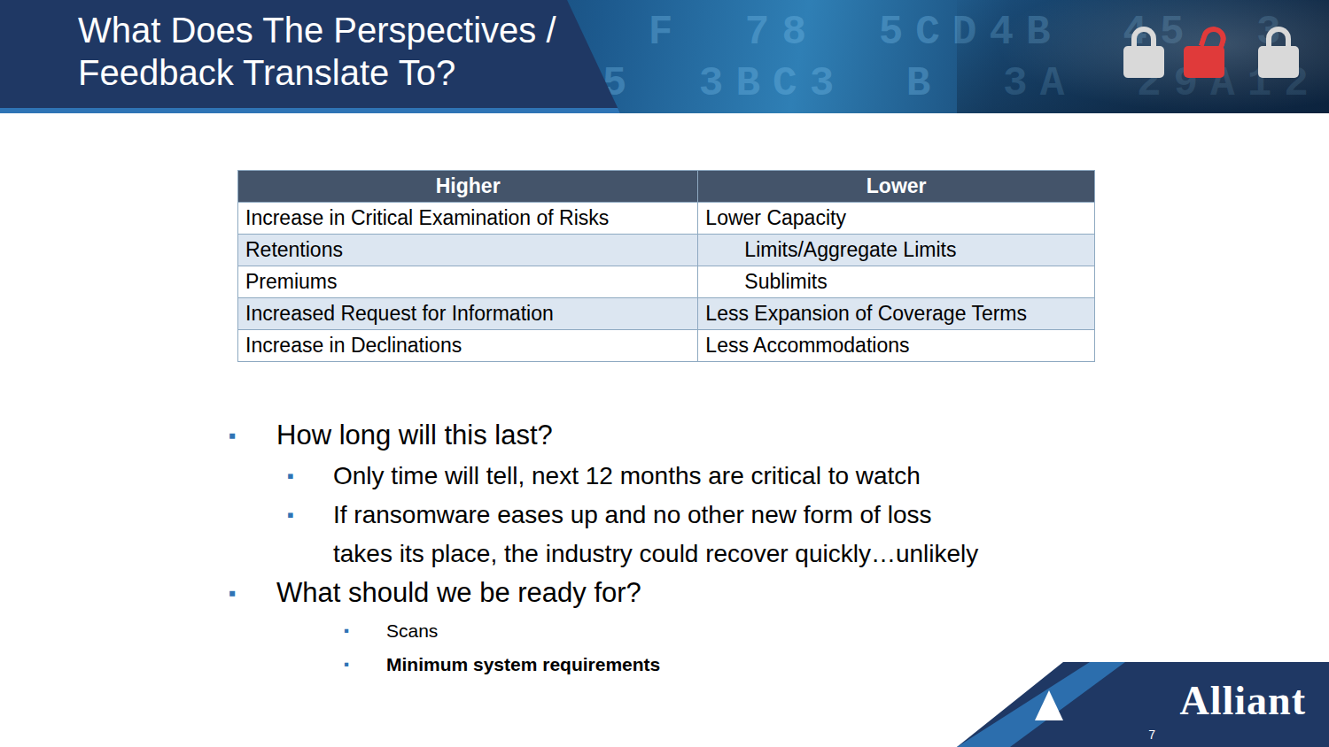What Does The Perspectives /
Feedback Translate To?
| Higher | Lower |
| --- | --- |
| Increase in Critical Examination of Risks | Lower Capacity |
| Retentions | Limits/Aggregate Limits |
| Premiums | Sublimits |
| Increased Request for Information | Less Expansion of Coverage Terms |
| Increase in Declinations | Less Accommodations |
How long will this last? Only time will tell, next 12 months are critical to watch If ransomware eases up and no other new form of loss
takes its place, the industry could recover quickly…unlikely What should we be ready for? Scans Minimum system requirements
Alliant
7